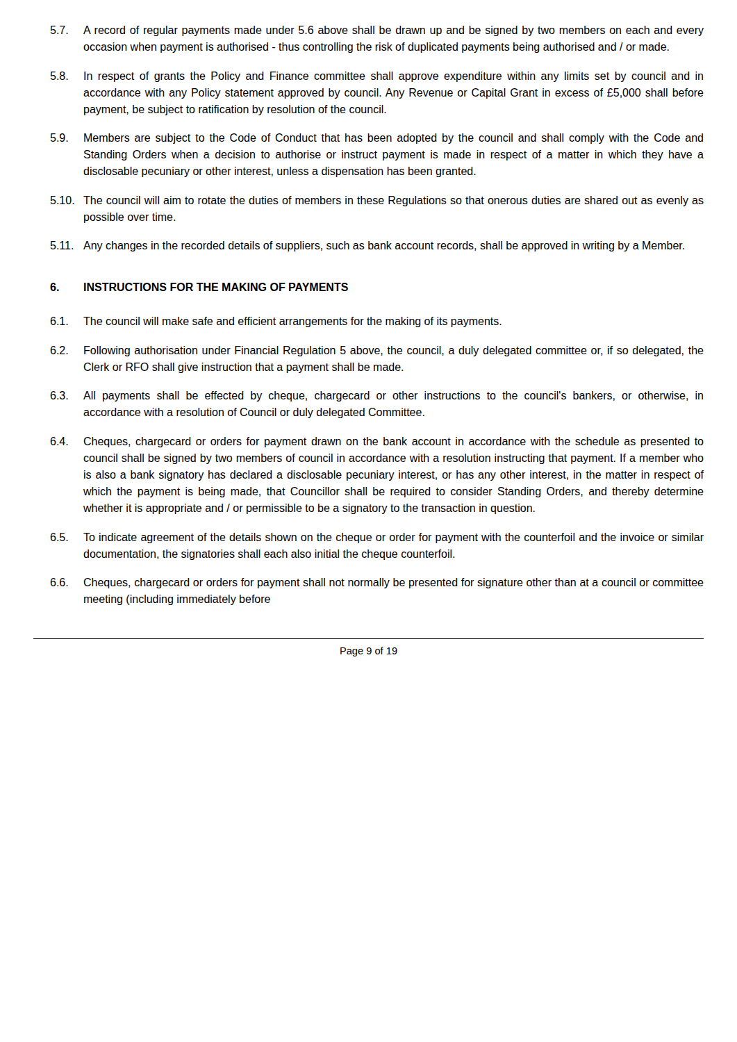5.7.
A record of regular payments made under 5.6 above shall be drawn up and be signed by two members on each and every occasion when payment is authorised - thus controlling the risk of duplicated payments being authorised and / or made.
5.8.
In respect of grants the Policy and Finance committee shall approve expenditure within any limits set by council and in accordance with any Policy statement approved by council. Any Revenue or Capital Grant in excess of £5,000 shall before payment, be subject to ratification by resolution of the council.
5.9.
Members are subject to the Code of Conduct that has been adopted by the council and shall comply with the Code and Standing Orders when a decision to authorise or instruct payment is made in respect of a matter in which they have a disclosable pecuniary or other interest, unless a dispensation has been granted.
5.10.
The council will aim to rotate the duties of members in these Regulations so that onerous duties are shared out as evenly as possible over time.
5.11.
Any changes in the recorded details of suppliers, such as bank account records, shall be approved in writing by a Member.
6. INSTRUCTIONS FOR THE MAKING OF PAYMENTS
6.1.
The council will make safe and efficient arrangements for the making of its payments.
6.2.
Following authorisation under Financial Regulation 5 above, the council, a duly delegated committee or, if so delegated, the Clerk or RFO shall give instruction that a payment shall be made.
6.3.
All payments shall be effected by cheque, chargecard or other instructions to the council's bankers, or otherwise, in accordance with a resolution of Council or duly delegated Committee.
6.4.
Cheques, chargecard or orders for payment drawn on the bank account in accordance with the schedule as presented to council shall be signed by two members of council in accordance with a resolution instructing that payment. If a member who is also a bank signatory has declared a disclosable pecuniary interest, or has any other interest, in the matter in respect of which the payment is being made, that Councillor shall be required to consider Standing Orders, and thereby determine whether it is appropriate and / or permissible to be a signatory to the transaction in question.
6.5.
To indicate agreement of the details shown on the cheque or order for payment with the counterfoil and the invoice or similar documentation, the signatories shall each also initial the cheque counterfoil.
6.6.
Cheques, chargecard or orders for payment shall not normally be presented for signature other than at a council or committee meeting (including immediately before
Page 9 of 19